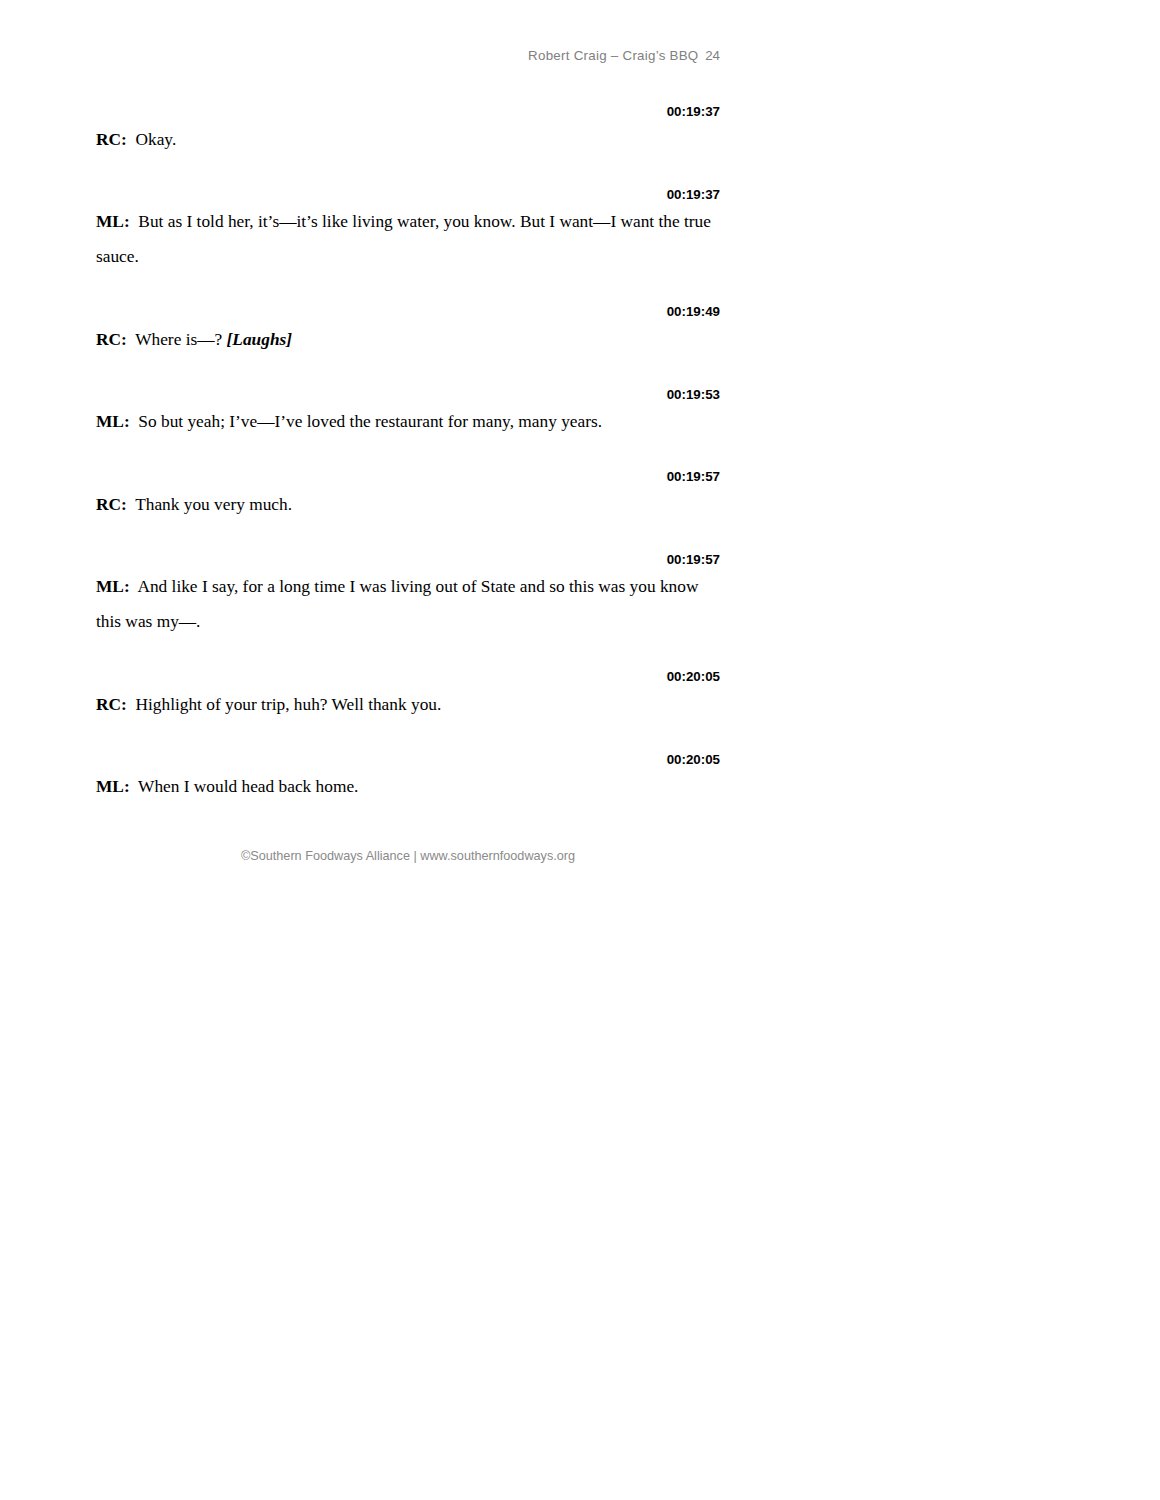Robert Craig – Craig’s BBQ 24
00:19:37
RC: Okay.
00:19:37
ML: But as I told her, it’s—it’s like living water, you know. But I want—I want the true sauce.
00:19:49
RC: Where is—? [Laughs]
00:19:53
ML: So but yeah; I’ve—I’ve loved the restaurant for many, many years.
00:19:57
RC: Thank you very much.
00:19:57
ML: And like I say, for a long time I was living out of State and so this was you know this was my—.
00:20:05
RC: Highlight of your trip, huh? Well thank you.
00:20:05
ML: When I would head back home.
©Southern Foodways Alliance | www.southernfoodways.org